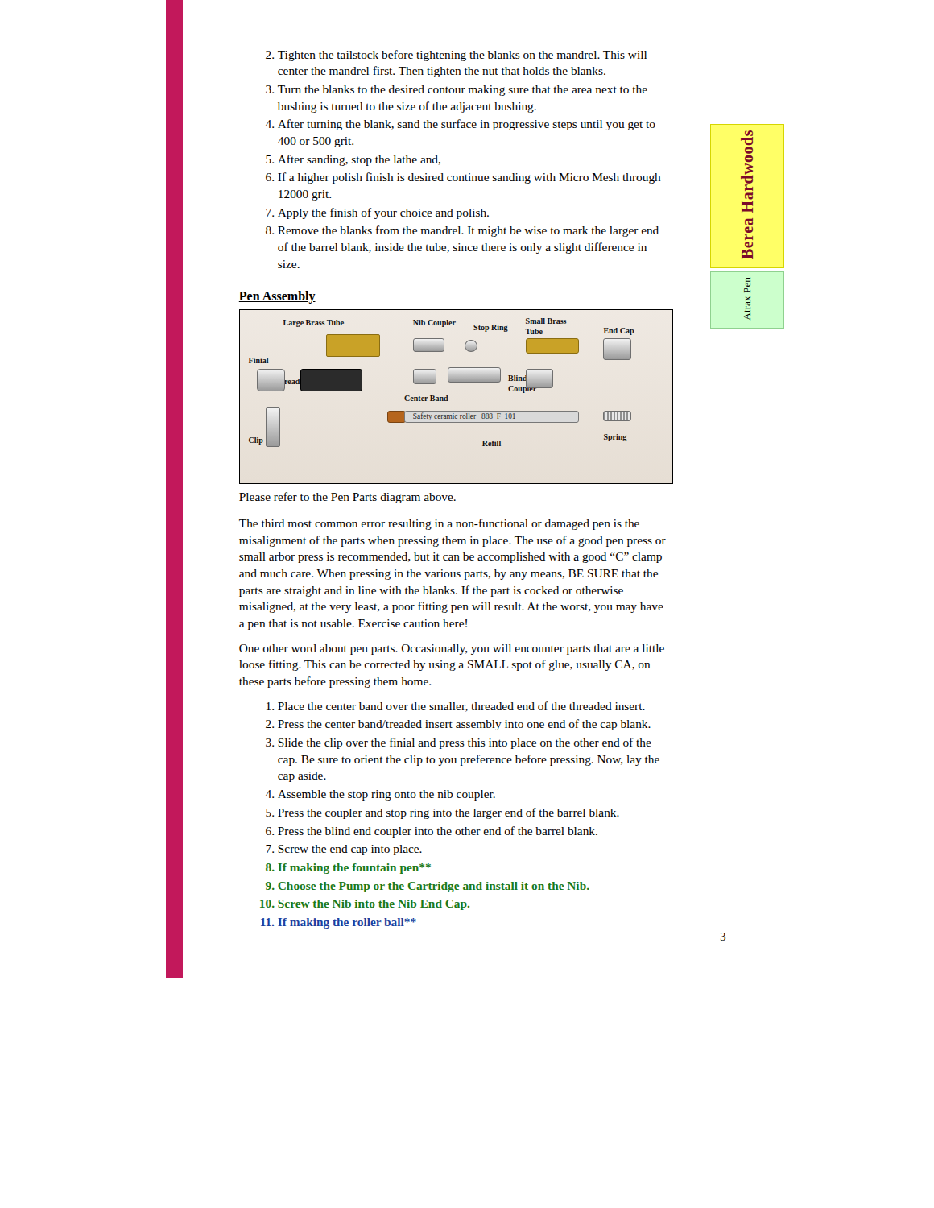Berea Hardwoods
Atrax Pen
Tighten the tailstock before tightening the blanks on the mandrel. This will center the mandrel first. Then tighten the nut that holds the blanks.
Turn the blanks to the desired contour making sure that the area next to the bushing is turned to the size of the adjacent bushing.
After turning the blank, sand the surface in progressive steps until you get to 400 or 500 grit.
After sanding, stop the lathe and,
If a higher polish finish is desired continue sanding with Micro Mesh through 12000 grit.
Apply the finish of your choice and polish.
Remove the blanks from the mandrel. It might be wise to mark the larger end of the barrel blank, inside the tube, since there is only a slight difference in size.
Pen Assembly
Large Brass Tube
Nib Coupler
Stop Ring
Small Brass
Tube
End Cap
Finial
Threaded Insert
Center Band
Nib
Blind End
Coupler
Clip
Refill
Spring
Safety ceramic roller 888 F 101
Please refer to the Pen Parts diagram above.
The third most common error resulting in a non-functional or damaged pen is the misalignment of the parts when pressing them in place. The use of a good pen press or small arbor press is recommended, but it can be accomplished with a good “C” clamp and much care. When pressing in the various parts, by any means, BE SURE that the parts are straight and in line with the blanks. If the part is cocked or otherwise misaligned, at the very least, a poor fitting pen will result. At the worst, you may have a pen that is not usable. Exercise caution here!
One other word about pen parts. Occasionally, you will encounter parts that are a little loose fitting. This can be corrected by using a SMALL spot of glue, usually CA, on these parts before pressing them home.
Place the center band over the smaller, threaded end of the threaded insert.
Press the center band/treaded insert assembly into one end of the cap blank.
Slide the clip over the finial and press this into place on the other end of the cap. Be sure to orient the clip to you preference before pressing. Now, lay the cap aside.
Assemble the stop ring onto the nib coupler.
Press the coupler and stop ring into the larger end of the barrel blank.
Press the blind end coupler into the other end of the barrel blank.
Screw the end cap into place.
If making the fountain pen**
Choose the Pump or the Cartridge and install it on the Nib.
Screw the Nib into the Nib End Cap.
If making the roller ball**
3